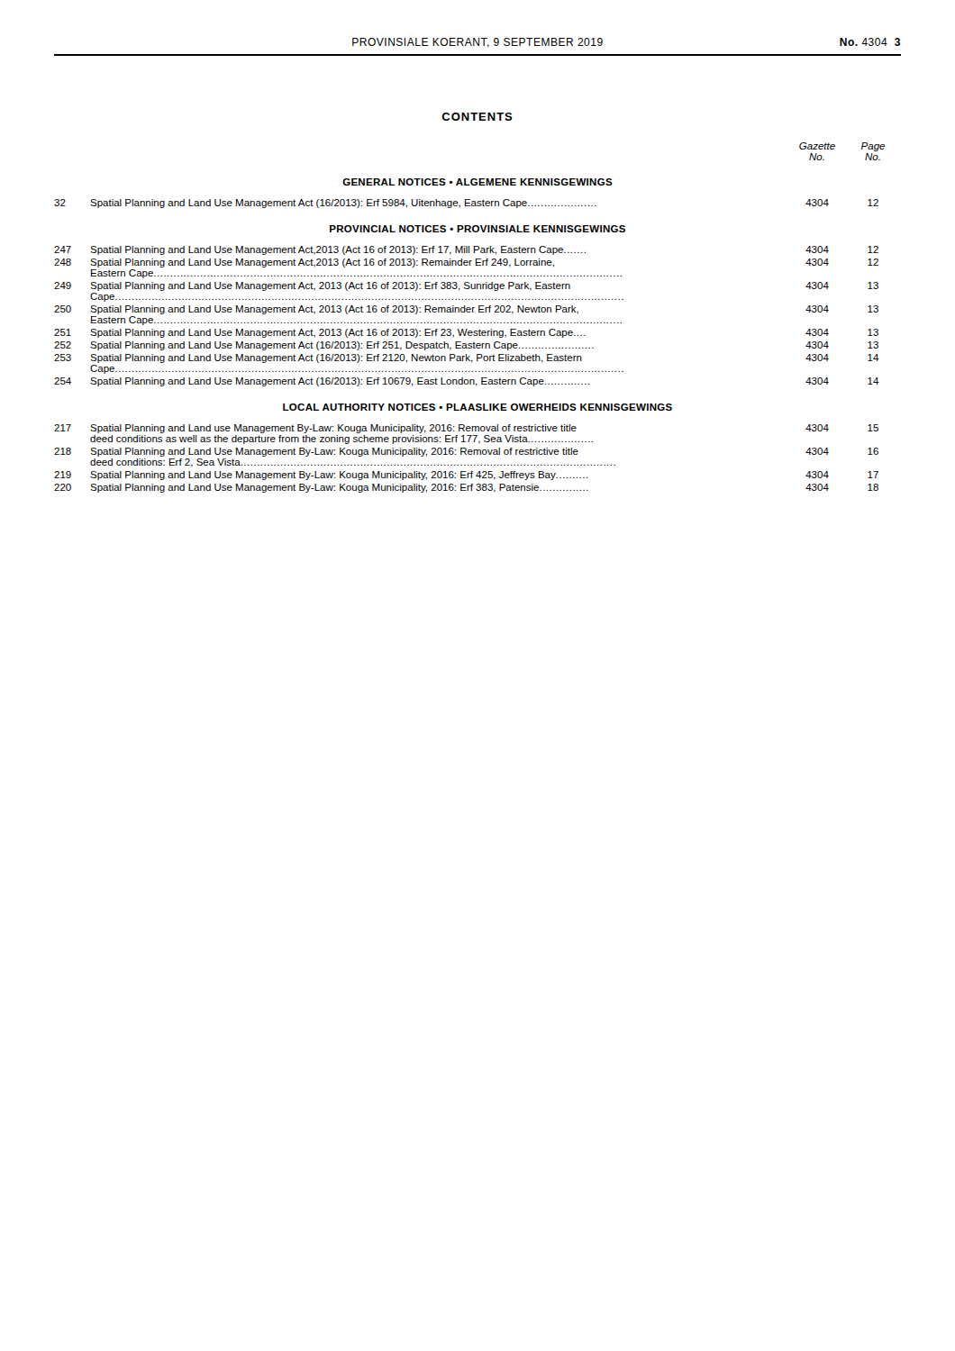PROVINSIALE KOERANT, 9 SEPTEMBER 2019 No. 4304 3
CONTENTS
| | | Gazette No. | Page No. |
| --- | --- | --- | --- |
| GENERAL NOTICES • ALGEMENE KENNISGEWINGS |
| 32 | Spatial Planning and Land Use Management Act (16/2013): Erf 5984, Uitenhage, Eastern Cape ..................... | 4304 | 12 |
| PROVINCIAL NOTICES • PROVINSIALE KENNISGEWINGS |
| 247 | Spatial Planning and Land Use Management Act,2013 (Act 16 of 2013): Erf 17, Mill Park, Eastern Cape ....... | 4304 | 12 |
| 248 | Spatial Planning and Land Use Management Act,2013 (Act 16 of 2013): Remainder Erf 249, Lorraine, Eastern Cape ............................................................................................................................................. | 4304 | 12 |
| 249 | Spatial Planning and Land Use Management Act, 2013 (Act 16 of 2013): Erf 383, Sunridge Park, Eastern Cape ......................................................................................................................................................... | 4304 | 13 |
| 250 | Spatial Planning and Land Use Management Act, 2013 (Act 16 of 2013): Remainder Erf 202, Newton Park, Eastern Cape ............................................................................................................................................. | 4304 | 13 |
| 251 | Spatial Planning and Land Use Management Act, 2013 (Act 16 of 2013): Erf 23, Westering, Eastern Cape .... | 4304 | 13 |
| 252 | Spatial Planning and Land Use Management Act (16/2013): Erf 251, Despatch, Eastern Cape ....................... | 4304 | 13 |
| 253 | Spatial Planning and Land Use Management Act (16/2013): Erf 2120, Newton Park, Port Elizabeth, Eastern Cape ......................................................................................................................................................... | 4304 | 14 |
| 254 | Spatial Planning and Land Use Management Act (16/2013): Erf 10679, East London, Eastern Cape .............. | 4304 | 14 |
| LOCAL AUTHORITY NOTICES • PLAASLIKE OWERHEIDS KENNISGEWINGS |
| 217 | Spatial Planning and Land use Management By-Law: Kouga Municipality, 2016: Removal of restrictive title deed conditions as well as the departure from the zoning scheme provisions: Erf 177, Sea Vista .................... | 4304 | 15 |
| 218 | Spatial Planning and Land Use Management By-Law: Kouga Municipality, 2016: Removal of restrictive title deed conditions: Erf 2, Sea Vista ................................................................................................................. | 4304 | 16 |
| 219 | Spatial Planning and Land Use Management By-Law: Kouga Municipality, 2016: Erf 425, Jeffreys Bay .......... | 4304 | 17 |
| 220 | Spatial Planning and Land Use Management By-Law: Kouga Municipality, 2016: Erf 383, Patensie ............... | 4304 | 18 |